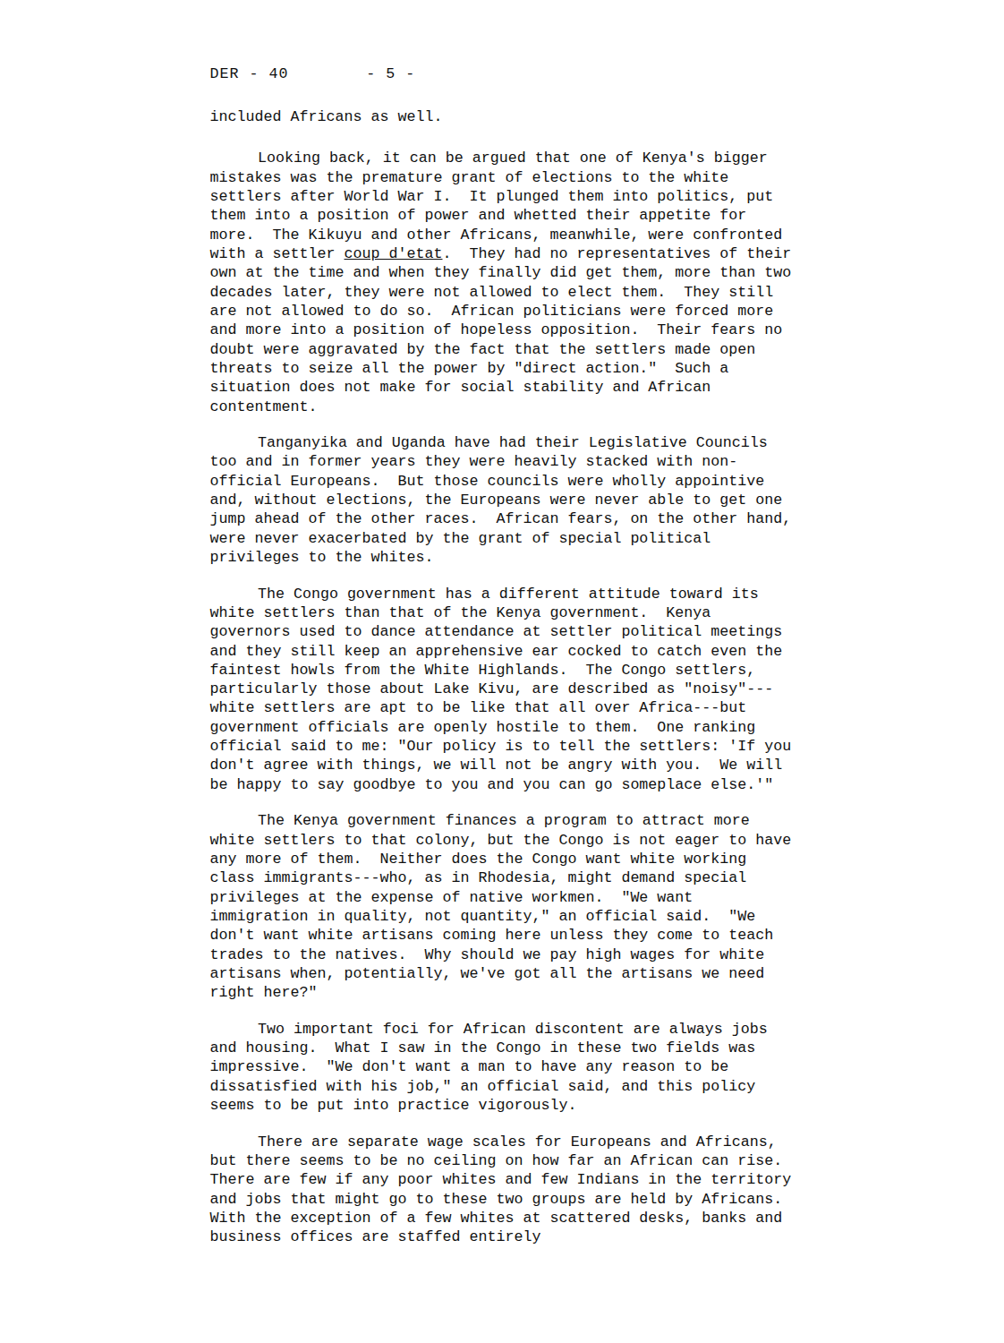DER - 40 - 5 -
included Africans as well.
Looking back, it can be argued that one of Kenya's bigger mistakes was the premature grant of elections to the white settlers after World War I. It plunged them into politics, put them into a position of power and whetted their appetite for more. The Kikuyu and other Africans, meanwhile, were confronted with a settler coup d'etat. They had no representatives of their own at the time and when they finally did get them, more than two decades later, they were not allowed to elect them. They still are not allowed to do so. African politicians were forced more and more into a position of hopeless opposition. Their fears no doubt were aggravated by the fact that the settlers made open threats to seize all the power by "direct action." Such a situation does not make for social stability and African contentment.
Tanganyika and Uganda have had their Legislative Councils too and in former years they were heavily stacked with non-official Europeans. But those councils were wholly appointive and, without elections, the Europeans were never able to get one jump ahead of the other races. African fears, on the other hand, were never exacerbated by the grant of special political privileges to the whites.
The Congo government has a different attitude toward its white settlers than that of the Kenya government. Kenya governors used to dance attendance at settler political meetings and they still keep an apprehensive ear cocked to catch even the faintest howls from the White Highlands. The Congo settlers, particularly those about Lake Kivu, are described as "noisy"---white settlers are apt to be like that all over Africa---but government officials are openly hostile to them. One ranking official said to me: "Our policy is to tell the settlers: 'If you don't agree with things, we will not be angry with you. We will be happy to say goodbye to you and you can go someplace else.'"
The Kenya government finances a program to attract more white settlers to that colony, but the Congo is not eager to have any more of them. Neither does the Congo want white working class immigrants---who, as in Rhodesia, might demand special privileges at the expense of native workmen. "We want immigration in quality, not quantity," an official said. "We don't want white artisans coming here unless they come to teach trades to the natives. Why should we pay high wages for white artisans when, potentially, we've got all the artisans we need right here?"
Two important foci for African discontent are always jobs and housing. What I saw in the Congo in these two fields was impressive. "We don't want a man to have any reason to be dissatisfied with his job," an official said, and this policy seems to be put into practice vigorously.
There are separate wage scales for Europeans and Africans, but there seems to be no ceiling on how far an African can rise. There are few if any poor whites and few Indians in the territory and jobs that might go to these two groups are held by Africans. With the exception of a few whites at scattered desks, banks and business offices are staffed entirely